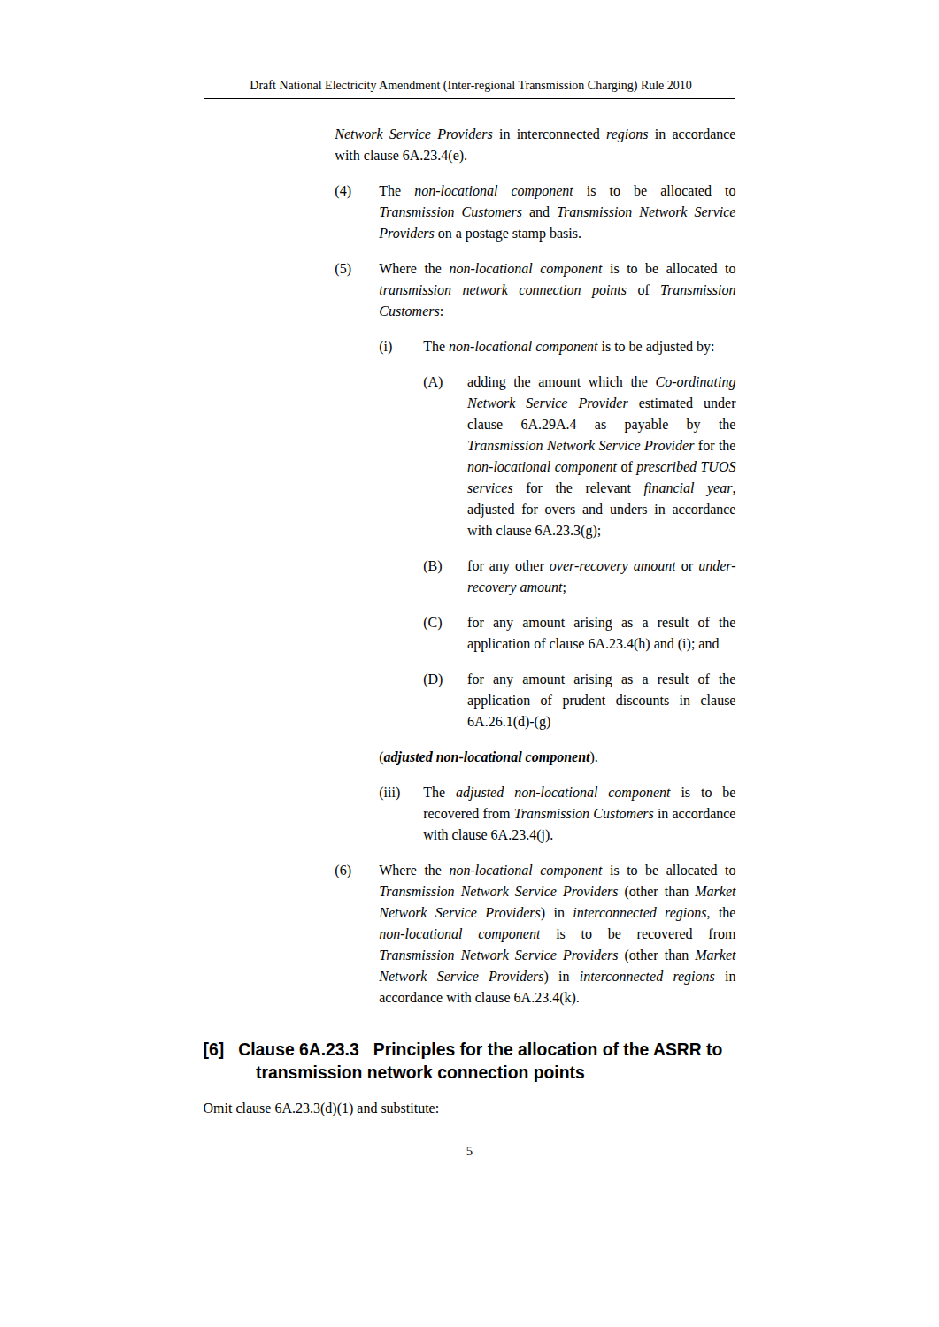Draft National Electricity Amendment (Inter-regional Transmission Charging) Rule 2010
Network Service Providers in interconnected regions in accordance with clause 6A.23.4(e).
(4) The non-locational component is to be allocated to Transmission Customers and Transmission Network Service Providers on a postage stamp basis.
(5) Where the non-locational component is to be allocated to transmission network connection points of Transmission Customers:
(i) The non-locational component is to be adjusted by:
(A) adding the amount which the Co-ordinating Network Service Provider estimated under clause 6A.29A.4 as payable by the Transmission Network Service Provider for the non-locational component of prescribed TUOS services for the relevant financial year, adjusted for overs and unders in accordance with clause 6A.23.3(g);
(B) for any other over-recovery amount or under-recovery amount;
(C) for any amount arising as a result of the application of clause 6A.23.4(h) and (i); and
(D) for any amount arising as a result of the application of prudent discounts in clause 6A.26.1(d)-(g)
(adjusted non-locational component).
(iii) The adjusted non-locational component is to be recovered from Transmission Customers in accordance with clause 6A.23.4(j).
(6) Where the non-locational component is to be allocated to Transmission Network Service Providers (other than Market Network Service Providers) in interconnected regions, the non-locational component is to be recovered from Transmission Network Service Providers (other than Market Network Service Providers) in interconnected regions in accordance with clause 6A.23.4(k).
[6] Clause 6A.23.3 Principles for the allocation of the ASRR to transmission network connection points
Omit clause 6A.23.3(d)(1) and substitute:
5